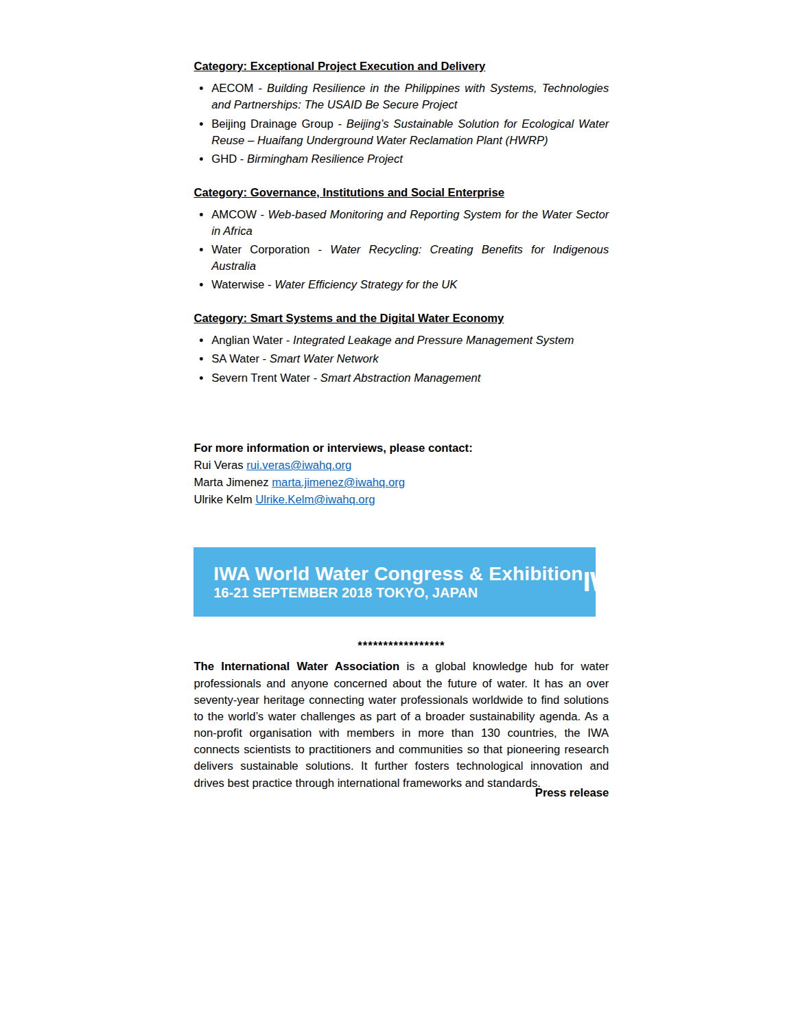Category: Exceptional Project Execution and Delivery
AECOM - Building Resilience in the Philippines with Systems, Technologies and Partnerships: The USAID Be Secure Project
Beijing Drainage Group - Beijing’s Sustainable Solution for Ecological Water Reuse – Huaifang Underground Water Reclamation Plant (HWRP)
GHD - Birmingham Resilience Project
Category: Governance, Institutions and Social Enterprise
AMCOW - Web-based Monitoring and Reporting System for the Water Sector in Africa
Water Corporation - Water Recycling: Creating Benefits for Indigenous Australia
Waterwise - Water Efficiency Strategy for the UK
Category: Smart Systems and the Digital Water Economy
Anglian Water - Integrated Leakage and Pressure Management System
SA Water - Smart Water Network
Severn Trent Water - Smart Abstraction Management
For more information or interviews, please contact:
Rui Veras rui.veras@iwahq.org
Marta Jimenez marta.jimenez@iwahq.org
Ulrike Kelm Ulrike.Kelm@iwahq.org
IWA World Water Congress & Exhibition
16-21 SEPTEMBER 2018 TOKYO, JAPAN
IWA
the
international
water
association
*****************
The International Water Association is a global knowledge hub for water professionals and anyone concerned about the future of water. It has an over seventy-year heritage connecting water professionals worldwide to find solutions to the world’s water challenges as part of a broader sustainability agenda. As a non-profit organisation with members in more than 130 countries, the IWA connects scientists to practitioners and communities so that pioneering research delivers sustainable solutions. It further fosters technological innovation and drives best practice through international frameworks and standards.
Press release